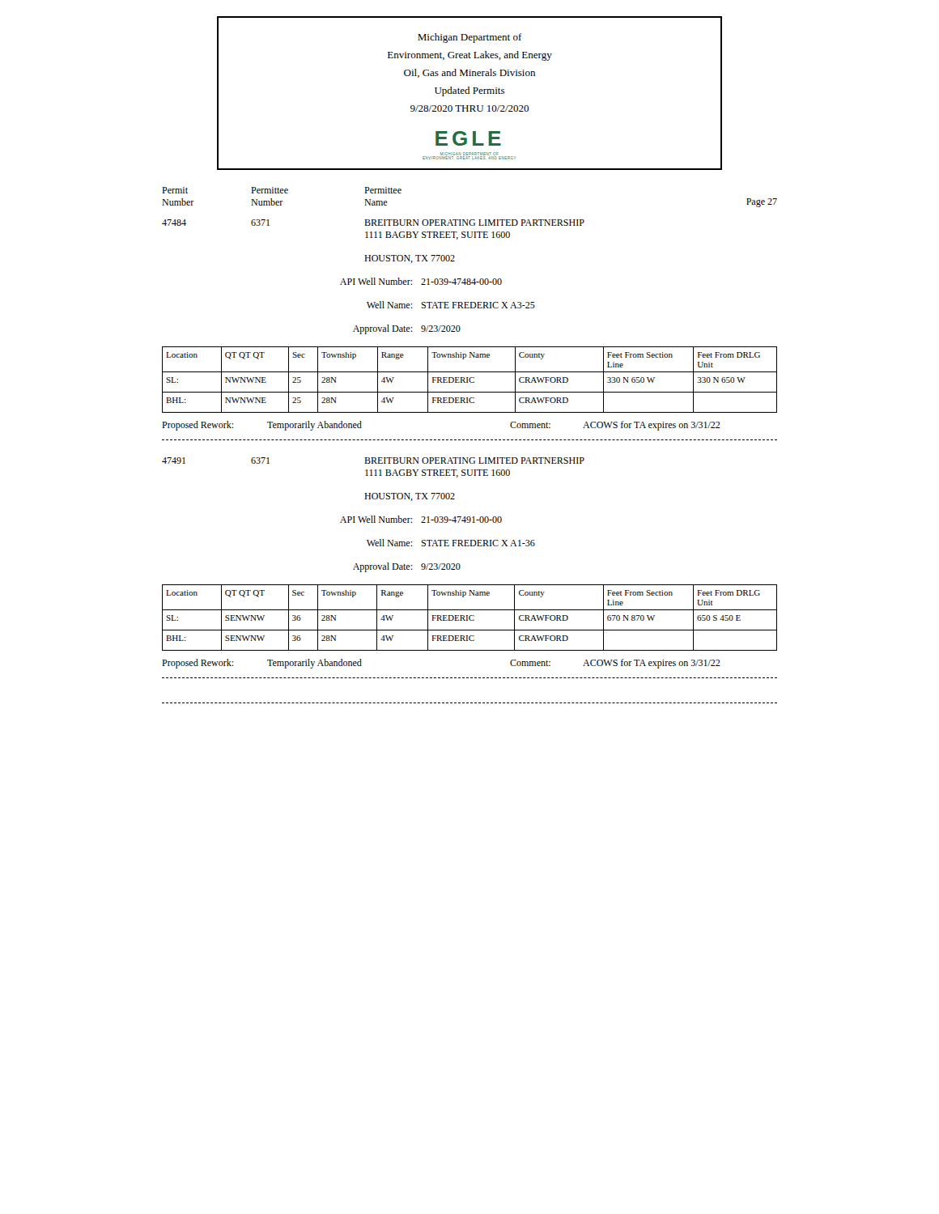Michigan Department of
Environment, Great Lakes, and Energy
Oil, Gas and Minerals Division
Updated Permits
9/28/2020 THRU 10/2/2020
EGLE
MICHIGAN DEPARTMENT OF
ENVIRONMENT, GREAT LAKES, AND ENERGY
Permit
Number
Permittee
Number
Permittee
Name
Page 27
47484
6371
BREITBURN OPERATING LIMITED PARTNERSHIP
1111 BAGBY STREET, SUITE 1600
HOUSTON, TX 77002
API Well Number: 21-039-47484-00-00
Well Name: STATE FREDERIC X A3-25
Approval Date: 9/23/2020
| Location | QT QT QT | Sec | Township | Range | Township Name | County | Feet From Section Line | Feet From DRLG Unit |
| --- | --- | --- | --- | --- | --- | --- | --- | --- |
| SL: | NWNWNE | 25 | 28N | 4W | FREDERIC | CRAWFORD | 330 N 650 W | 330 N 650 W |
| BHL: | NWNWNE | 25 | 28N | 4W | FREDERIC | CRAWFORD | | |
Proposed Rework:
Temporarily Abandoned
Comment:
ACOWS for TA expires on 3/31/22
47491
6371
BREITBURN OPERATING LIMITED PARTNERSHIP
1111 BAGBY STREET, SUITE 1600
HOUSTON, TX 77002
API Well Number: 21-039-47491-00-00
Well Name: STATE FREDERIC X A1-36
Approval Date: 9/23/2020
| Location | QT QT QT | Sec | Township | Range | Township Name | County | Feet From Section Line | Feet From DRLG Unit |
| --- | --- | --- | --- | --- | --- | --- | --- | --- |
| SL: | SENWNW | 36 | 28N | 4W | FREDERIC | CRAWFORD | 670 N 870 W | 650 S 450 E |
| BHL: | SENWNW | 36 | 28N | 4W | FREDERIC | CRAWFORD | | |
Proposed Rework:
Temporarily Abandoned
Comment:
ACOWS for TA expires on 3/31/22